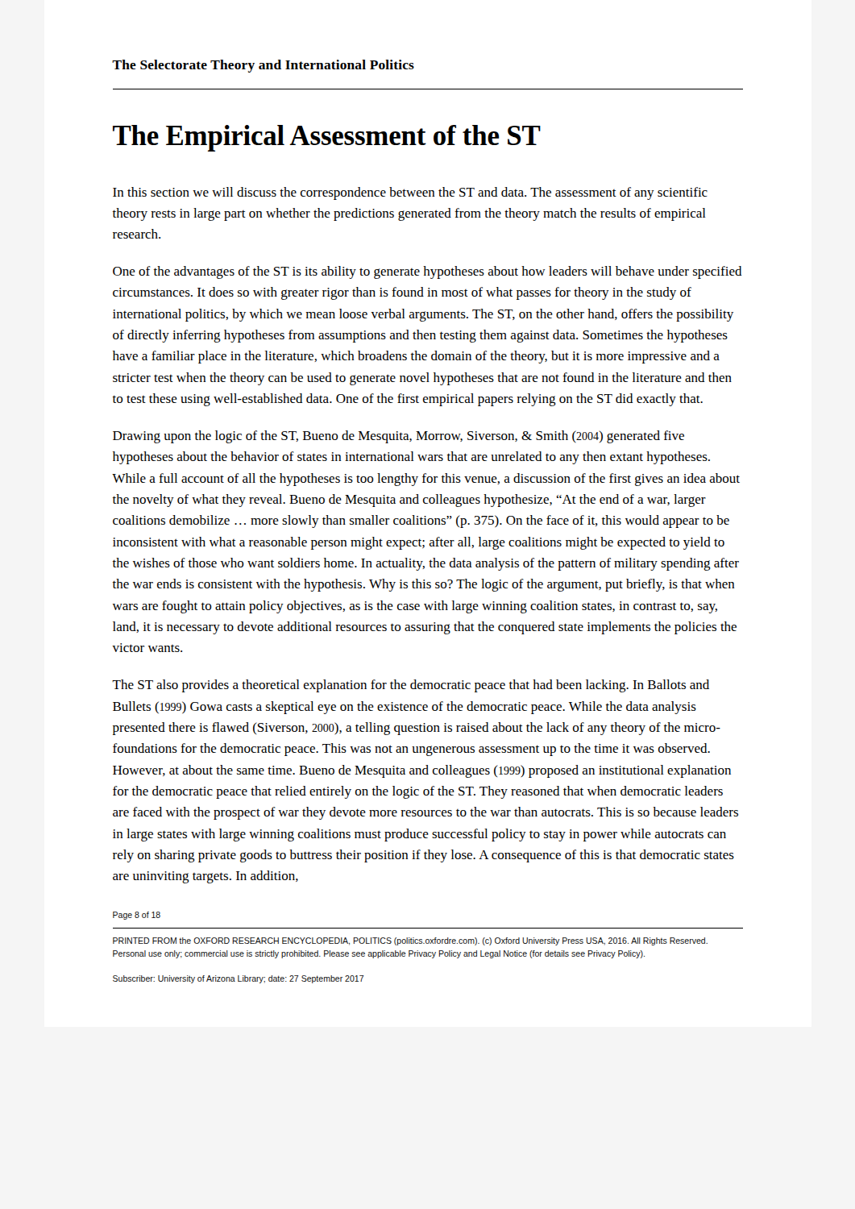The Selectorate Theory and International Politics
The Empirical Assessment of the ST
In this section we will discuss the correspondence between the ST and data. The assessment of any scientific theory rests in large part on whether the predictions generated from the theory match the results of empirical research.
One of the advantages of the ST is its ability to generate hypotheses about how leaders will behave under specified circumstances. It does so with greater rigor than is found in most of what passes for theory in the study of international politics, by which we mean loose verbal arguments. The ST, on the other hand, offers the possibility of directly inferring hypotheses from assumptions and then testing them against data. Sometimes the hypotheses have a familiar place in the literature, which broadens the domain of the theory, but it is more impressive and a stricter test when the theory can be used to generate novel hypotheses that are not found in the literature and then to test these using well-established data. One of the first empirical papers relying on the ST did exactly that.
Drawing upon the logic of the ST, Bueno de Mesquita, Morrow, Siverson, & Smith (2004) generated five hypotheses about the behavior of states in international wars that are unrelated to any then extant hypotheses. While a full account of all the hypotheses is too lengthy for this venue, a discussion of the first gives an idea about the novelty of what they reveal. Bueno de Mesquita and colleagues hypothesize, “At the end of a war, larger coalitions demobilize … more slowly than smaller coalitions” (p. 375). On the face of it, this would appear to be inconsistent with what a reasonable person might expect; after all, large coalitions might be expected to yield to the wishes of those who want soldiers home. In actuality, the data analysis of the pattern of military spending after the war ends is consistent with the hypothesis. Why is this so? The logic of the argument, put briefly, is that when wars are fought to attain policy objectives, as is the case with large winning coalition states, in contrast to, say, land, it is necessary to devote additional resources to assuring that the conquered state implements the policies the victor wants.
The ST also provides a theoretical explanation for the democratic peace that had been lacking. In Ballots and Bullets (1999) Gowa casts a skeptical eye on the existence of the democratic peace. While the data analysis presented there is flawed (Siverson, 2000), a telling question is raised about the lack of any theory of the micro-foundations for the democratic peace. This was not an ungenerous assessment up to the time it was observed. However, at about the same time. Bueno de Mesquita and colleagues (1999) proposed an institutional explanation for the democratic peace that relied entirely on the logic of the ST. They reasoned that when democratic leaders are faced with the prospect of war they devote more resources to the war than autocrats. This is so because leaders in large states with large winning coalitions must produce successful policy to stay in power while autocrats can rely on sharing private goods to buttress their position if they lose. A consequence of this is that democratic states are uninviting targets. In addition,
Page 8 of 18
PRINTED FROM the OXFORD RESEARCH ENCYCLOPEDIA, POLITICS (politics.oxfordre.com). (c) Oxford University Press USA, 2016. All Rights Reserved. Personal use only; commercial use is strictly prohibited. Please see applicable Privacy Policy and Legal Notice (for details see Privacy Policy).
Subscriber: University of Arizona Library; date: 27 September 2017